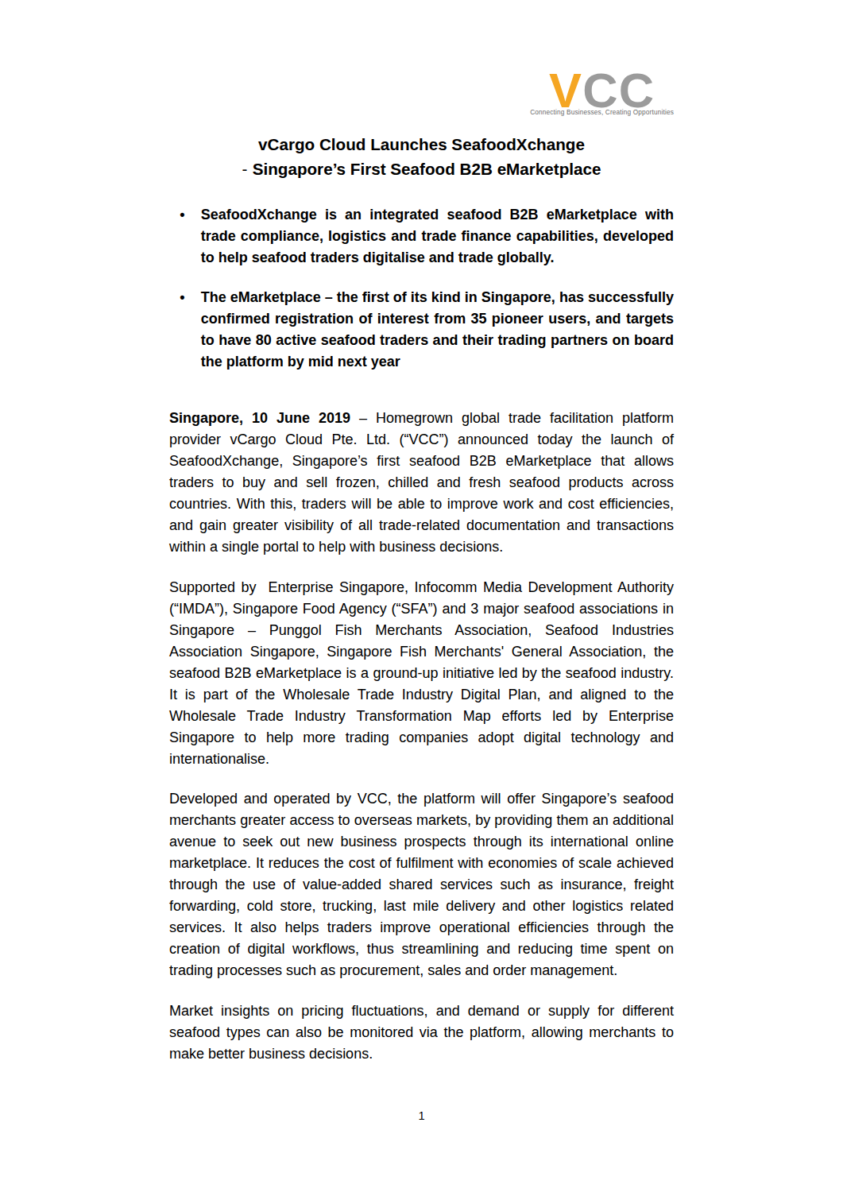VCC
Connecting Businesses, Creating Opportunities
vCargo Cloud Launches SeafoodXchange
- Singapore’s First Seafood B2B eMarketplace
SeafoodXchange is an integrated seafood B2B eMarketplace with trade compliance, logistics and trade finance capabilities, developed to help seafood traders digitalise and trade globally.
The eMarketplace – the first of its kind in Singapore, has successfully confirmed registration of interest from 35 pioneer users, and targets to have 80 active seafood traders and their trading partners on board the platform by mid next year
Singapore, 10 June 2019 – Homegrown global trade facilitation platform provider vCargo Cloud Pte. Ltd. (“VCC”) announced today the launch of SeafoodXchange, Singapore’s first seafood B2B eMarketplace that allows traders to buy and sell frozen, chilled and fresh seafood products across countries. With this, traders will be able to improve work and cost efficiencies, and gain greater visibility of all trade-related documentation and transactions within a single portal to help with business decisions.
Supported by Enterprise Singapore, Infocomm Media Development Authority (“IMDA”), Singapore Food Agency (“SFA”) and 3 major seafood associations in Singapore – Punggol Fish Merchants Association, Seafood Industries Association Singapore, Singapore Fish Merchants' General Association, the seafood B2B eMarketplace is a ground-up initiative led by the seafood industry. It is part of the Wholesale Trade Industry Digital Plan, and aligned to the Wholesale Trade Industry Transformation Map efforts led by Enterprise Singapore to help more trading companies adopt digital technology and internationalise.
Developed and operated by VCC, the platform will offer Singapore’s seafood merchants greater access to overseas markets, by providing them an additional avenue to seek out new business prospects through its international online marketplace. It reduces the cost of fulfilment with economies of scale achieved through the use of value-added shared services such as insurance, freight forwarding, cold store, trucking, last mile delivery and other logistics related services. It also helps traders improve operational efficiencies through the creation of digital workflows, thus streamlining and reducing time spent on trading processes such as procurement, sales and order management.
Market insights on pricing fluctuations, and demand or supply for different seafood types can also be monitored via the platform, allowing merchants to make better business decisions.
1